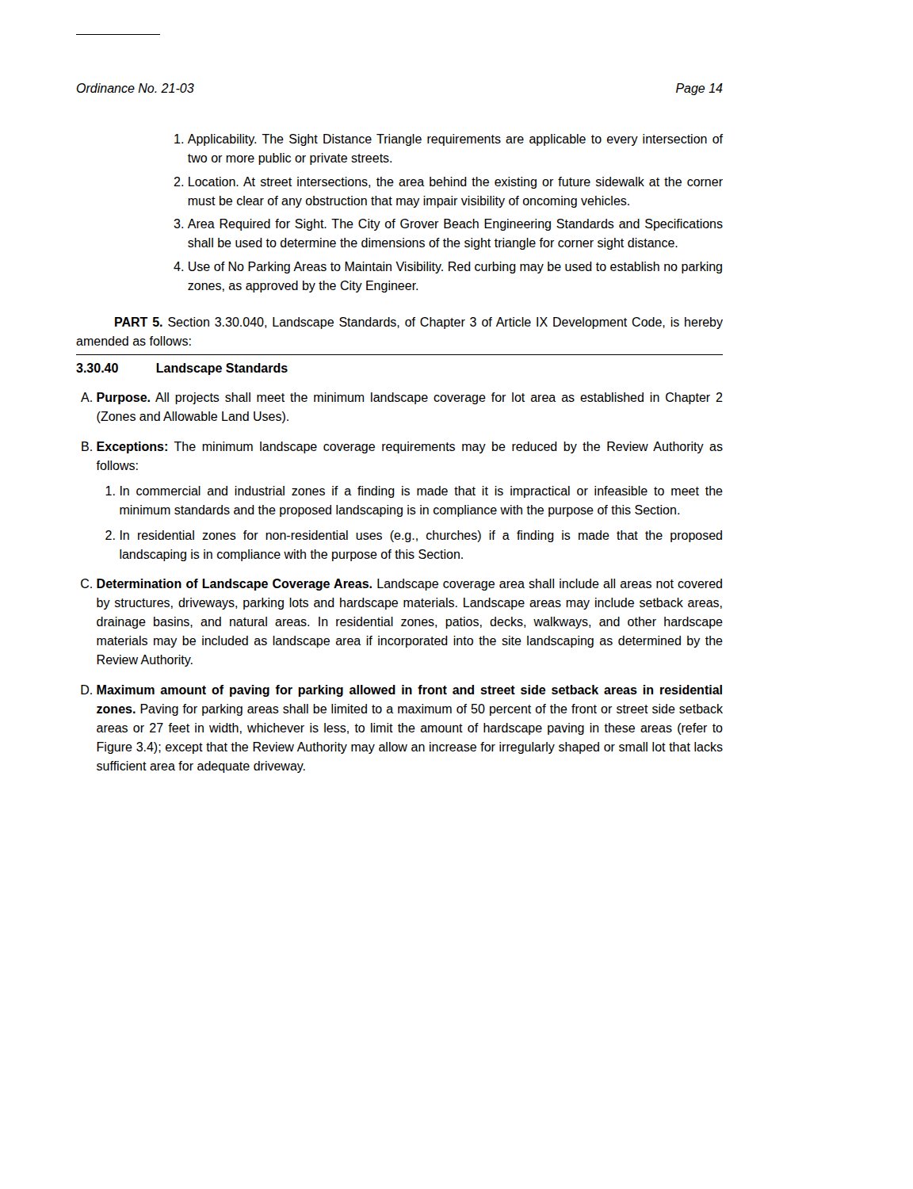Ordinance No. 21-03 Page 14
Applicability. The Sight Distance Triangle requirements are applicable to every intersection of two or more public or private streets.
Location. At street intersections, the area behind the existing or future sidewalk at the corner must be clear of any obstruction that may impair visibility of oncoming vehicles.
Area Required for Sight. The City of Grover Beach Engineering Standards and Specifications shall be used to determine the dimensions of the sight triangle for corner sight distance.
Use of No Parking Areas to Maintain Visibility. Red curbing may be used to establish no parking zones, as approved by the City Engineer.
PART 5. Section 3.30.040, Landscape Standards, of Chapter 3 of Article IX Development Code, is hereby amended as follows:
3.30.40 Landscape Standards
Purpose. All projects shall meet the minimum landscape coverage for lot area as established in Chapter 2 (Zones and Allowable Land Uses).
Exceptions: The minimum landscape coverage requirements may be reduced by the Review Authority as follows:
In commercial and industrial zones if a finding is made that it is impractical or infeasible to meet the minimum standards and the proposed landscaping is in compliance with the purpose of this Section.
In residential zones for non-residential uses (e.g., churches) if a finding is made that the proposed landscaping is in compliance with the purpose of this Section.
Determination of Landscape Coverage Areas. Landscape coverage area shall include all areas not covered by structures, driveways, parking lots and hardscape materials. Landscape areas may include setback areas, drainage basins, and natural areas. In residential zones, patios, decks, walkways, and other hardscape materials may be included as landscape area if incorporated into the site landscaping as determined by the Review Authority.
Maximum amount of paving for parking allowed in front and street side setback areas in residential zones. Paving for parking areas shall be limited to a maximum of 50 percent of the front or street side setback areas or 27 feet in width, whichever is less, to limit the amount of hardscape paving in these areas (refer to Figure 3.4); except that the Review Authority may allow an increase for irregularly shaped or small lot that lacks sufficient area for adequate driveway.